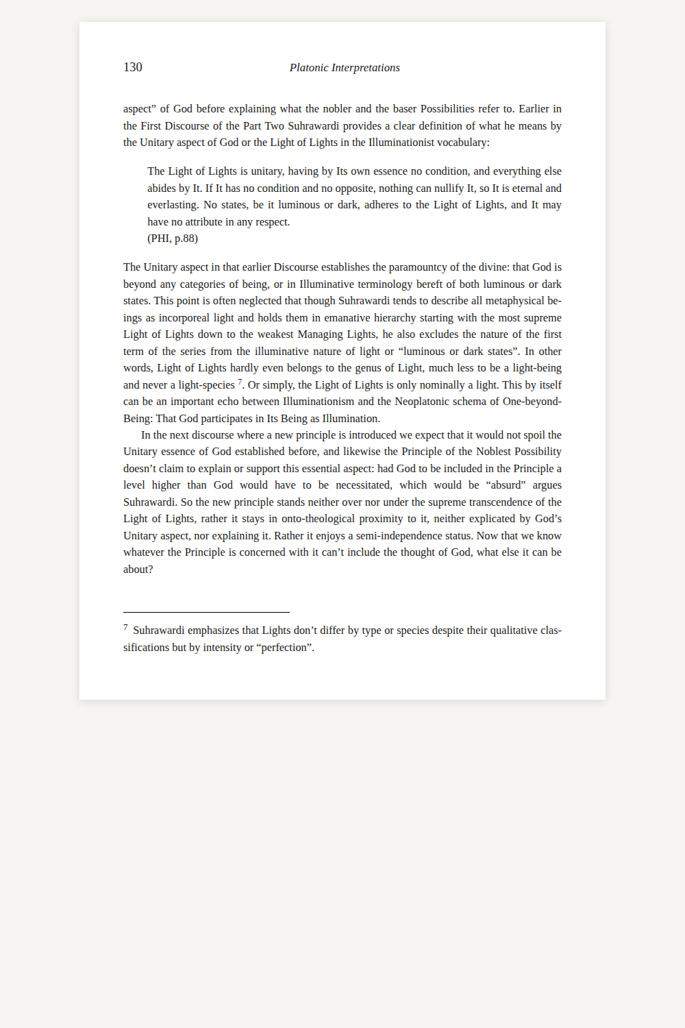130 Platonic Interpretations
aspect” of God before explaining what the nobler and the baser Possibilities refer to. Earlier in the First Discourse of the Part Two Suhrawardi provides a clear definition of what he means by the Unitary aspect of God or the Light of Lights in the Illuminationist vocabulary:
The Light of Lights is unitary, having by Its own essence no condition, and everything else abides by It. If It has no condition and no opposite, nothing can nullify It, so It is eternal and everlasting. No states, be it luminous or dark, adheres to the Light of Lights, and It may have no attribute in any respect. (PHI, p.88)
The Unitary aspect in that earlier Discourse establishes the paramountcy of the divine: that God is beyond any categories of being, or in Illuminative terminology bereft of both luminous or dark states. This point is often neglected that though Suhrawardi tends to describe all metaphysical beings as incorporeal light and holds them in emanative hierarchy starting with the most supreme Light of Lights down to the weakest Managing Lights, he also excludes the nature of the first term of the series from the illuminative nature of light or “luminous or dark states”. In other words, Light of Lights hardly even belongs to the genus of Light, much less to be a light-being and never a light-species 7. Or simply, the Light of Lights is only nominally a light. This by itself can be an important echo between Illuminationism and the Neoplatonic schema of One-beyond-Being: That God participates in Its Being as Illumination.
In the next discourse where a new principle is introduced we expect that it would not spoil the Unitary essence of God established before, and likewise the Principle of the Noblest Possibility doesn’t claim to explain or support this essential aspect: had God to be included in the Principle a level higher than God would have to be necessitated, which would be “absurd” argues Suhrawardi. So the new principle stands neither over nor under the supreme transcendence of the Light of Lights, rather it stays in onto-theological proximity to it, neither explicated by God’s Unitary aspect, nor explaining it. Rather it enjoys a semi-independence status. Now that we know whatever the Principle is concerned with it can’t include the thought of God, what else it can be about?
7 Suhrawardi emphasizes that Lights don’t differ by type or species despite their qualitative classifications but by intensity or “perfection”.